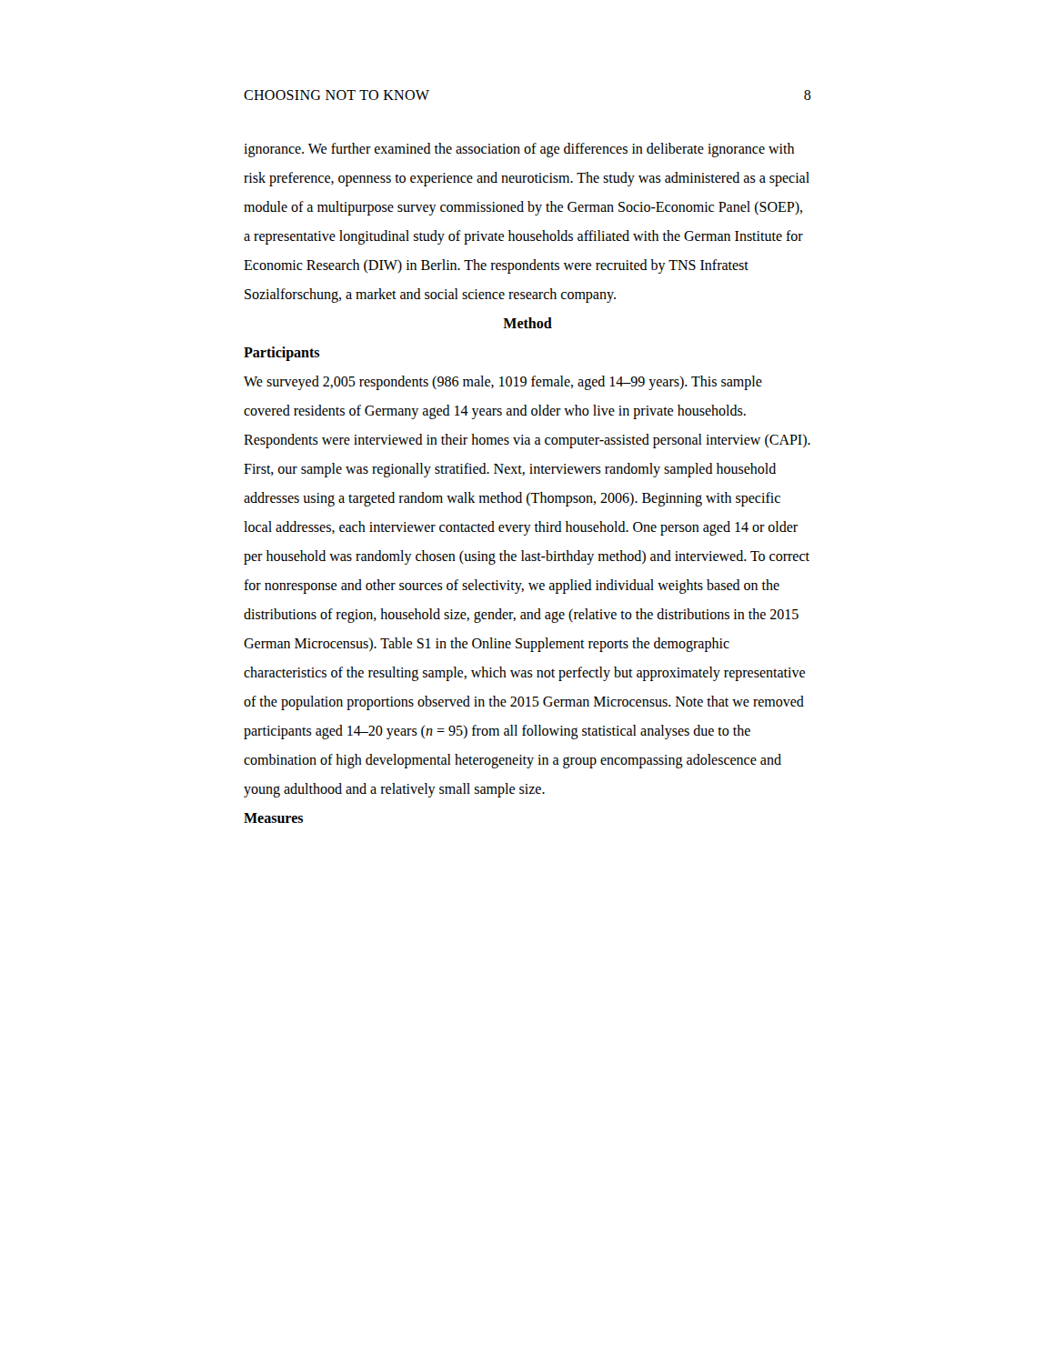Choosing Not to Know 8
ignorance. We further examined the association of age differences in deliberate ignorance with risk preference, openness to experience and neuroticism. The study was administered as a special module of a multipurpose survey commissioned by the German Socio-Economic Panel (SOEP), a representative longitudinal study of private households affiliated with the German Institute for Economic Research (DIW) in Berlin. The respondents were recruited by TNS Infratest Sozialforschung, a market and social science research company.
Method
Participants
We surveyed 2,005 respondents (986 male, 1019 female, aged 14–99 years). This sample covered residents of Germany aged 14 years and older who live in private households. Respondents were interviewed in their homes via a computer-assisted personal interview (CAPI). First, our sample was regionally stratified. Next, interviewers randomly sampled household addresses using a targeted random walk method (Thompson, 2006). Beginning with specific local addresses, each interviewer contacted every third household. One person aged 14 or older per household was randomly chosen (using the last-birthday method) and interviewed. To correct for nonresponse and other sources of selectivity, we applied individual weights based on the distributions of region, household size, gender, and age (relative to the distributions in the 2015 German Microcensus). Table S1 in the Online Supplement reports the demographic characteristics of the resulting sample, which was not perfectly but approximately representative of the population proportions observed in the 2015 German Microcensus. Note that we removed participants aged 14–20 years (n = 95) from all following statistical analyses due to the combination of high developmental heterogeneity in a group encompassing adolescence and young adulthood and a relatively small sample size.
Measures